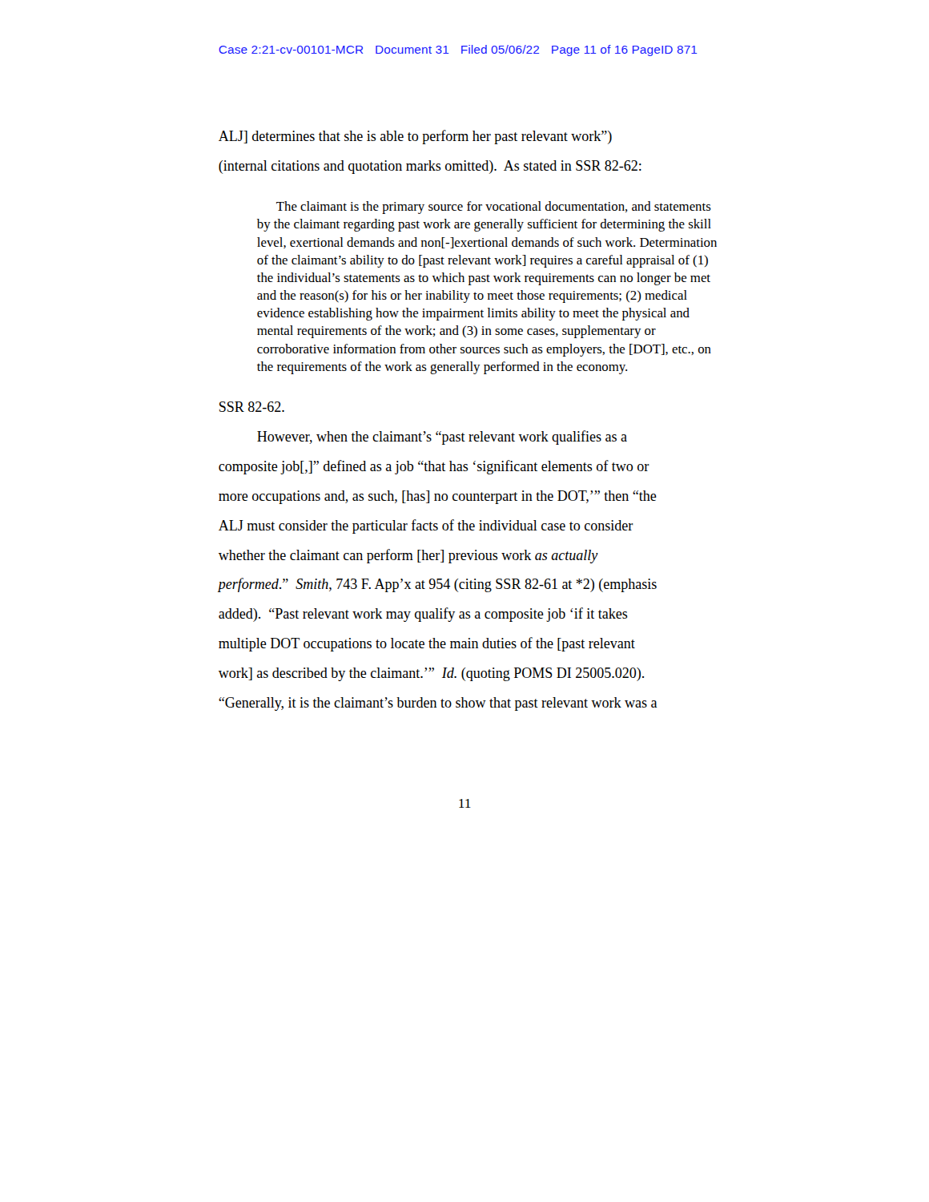Case 2:21-cv-00101-MCR Document 31 Filed 05/06/22 Page 11 of 16 PageID 871
ALJ] determines that she is able to perform her past relevant work”)
(internal citations and quotation marks omitted). As stated in SSR 82-62:
The claimant is the primary source for vocational documentation, and statements by the claimant regarding past work are generally sufficient for determining the skill level, exertional demands and non[-]exertional demands of such work. Determination of the claimant’s ability to do [past relevant work] requires a careful appraisal of (1) the individual’s statements as to which past work requirements can no longer be met and the reason(s) for his or her inability to meet those requirements; (2) medical evidence establishing how the impairment limits ability to meet the physical and mental requirements of the work; and (3) in some cases, supplementary or corroborative information from other sources such as employers, the [DOT], etc., on the requirements of the work as generally performed in the economy.
SSR 82-62.
However, when the claimant’s “past relevant work qualifies as a
composite job[,]” defined as a job “that has ‘significant elements of two or
more occupations and, as such, [has] no counterpart in the DOT,’” then “the
ALJ must consider the particular facts of the individual case to consider
whether the claimant can perform [her] previous work as actually
performed.” Smith, 743 F. App’x at 954 (citing SSR 82-61 at *2) (emphasis
added). “Past relevant work may qualify as a composite job ‘if it takes
multiple DOT occupations to locate the main duties of the [past relevant
work] as described by the claimant.’” Id. (quoting POMS DI 25005.020).
“Generally, it is the claimant’s burden to show that past relevant work was a
11